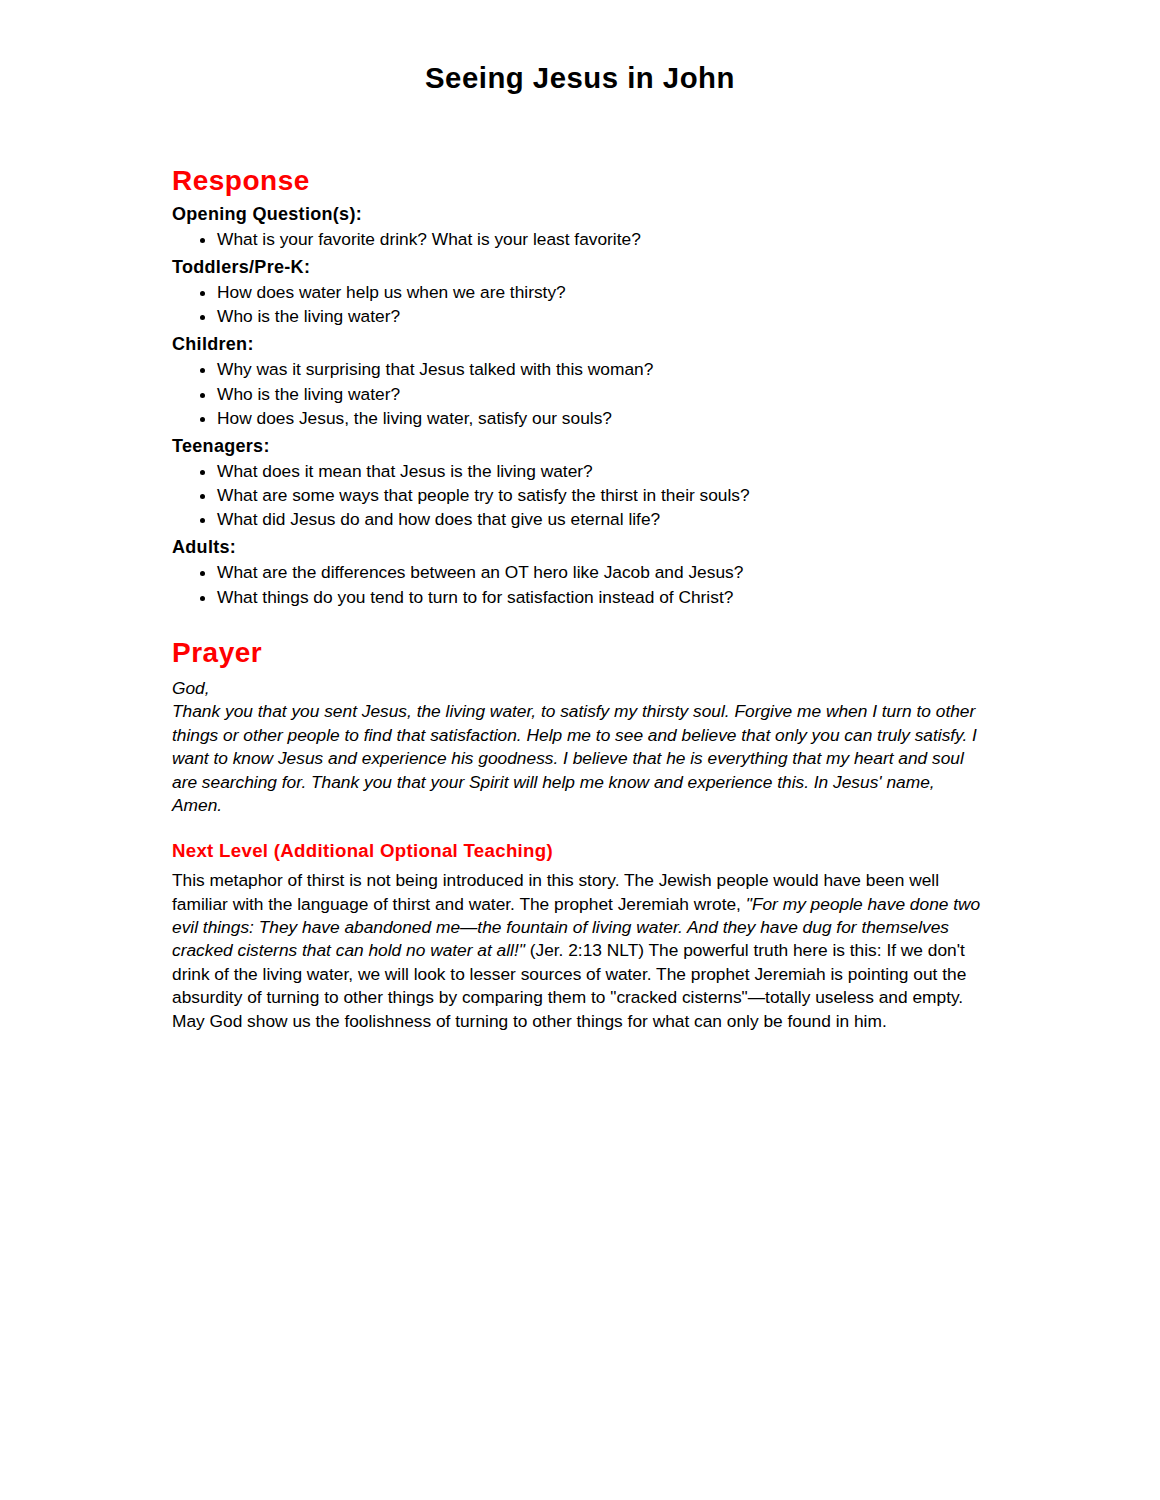Seeing Jesus in John
Response
Opening Question(s):
What is your favorite drink? What is your least favorite?
Toddlers/Pre-K:
How does water help us when we are thirsty?
Who is the living water?
Children:
Why was it surprising that Jesus talked with this woman?
Who is the living water?
How does Jesus, the living water, satisfy our souls?
Teenagers:
What does it mean that Jesus is the living water?
What are some ways that people try to satisfy the thirst in their souls?
What did Jesus do and how does that give us eternal life?
Adults:
What are the differences between an OT hero like Jacob and Jesus?
What things do you tend to turn to for satisfaction instead of Christ?
Prayer
God,
Thank you that you sent Jesus, the living water, to satisfy my thirsty soul. Forgive me when I turn to other things or other people to find that satisfaction. Help me to see and believe that only you can truly satisfy. I want to know Jesus and experience his goodness. I believe that he is everything that my heart and soul are searching for. Thank you that your Spirit will help me know and experience this. In Jesus' name, Amen.
Next Level (Additional Optional Teaching)
This metaphor of thirst is not being introduced in this story. The Jewish people would have been well familiar with the language of thirst and water. The prophet Jeremiah wrote, "For my people have done two evil things: They have abandoned me—the fountain of living water. And they have dug for themselves cracked cisterns that can hold no water at all!" (Jer. 2:13 NLT) The powerful truth here is this: If we don't drink of the living water, we will look to lesser sources of water. The prophet Jeremiah is pointing out the absurdity of turning to other things by comparing them to "cracked cisterns"—totally useless and empty. May God show us the foolishness of turning to other things for what can only be found in him.